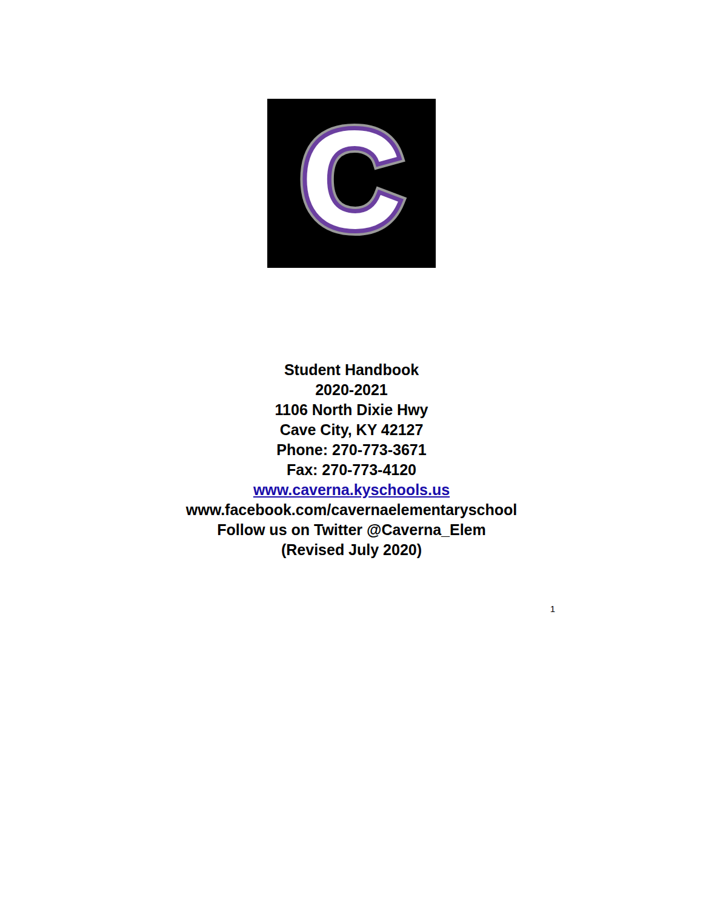C C C
Student Handbook
2020-2021
1106 North Dixie Hwy
Cave City, KY 42127
Phone: 270-773-3671
Fax: 270-773-4120
www.caverna.kyschools.us
www.facebook.com/cavernaelementaryschool
Follow us on Twitter @Caverna_Elem
(Revised July 2020)
1